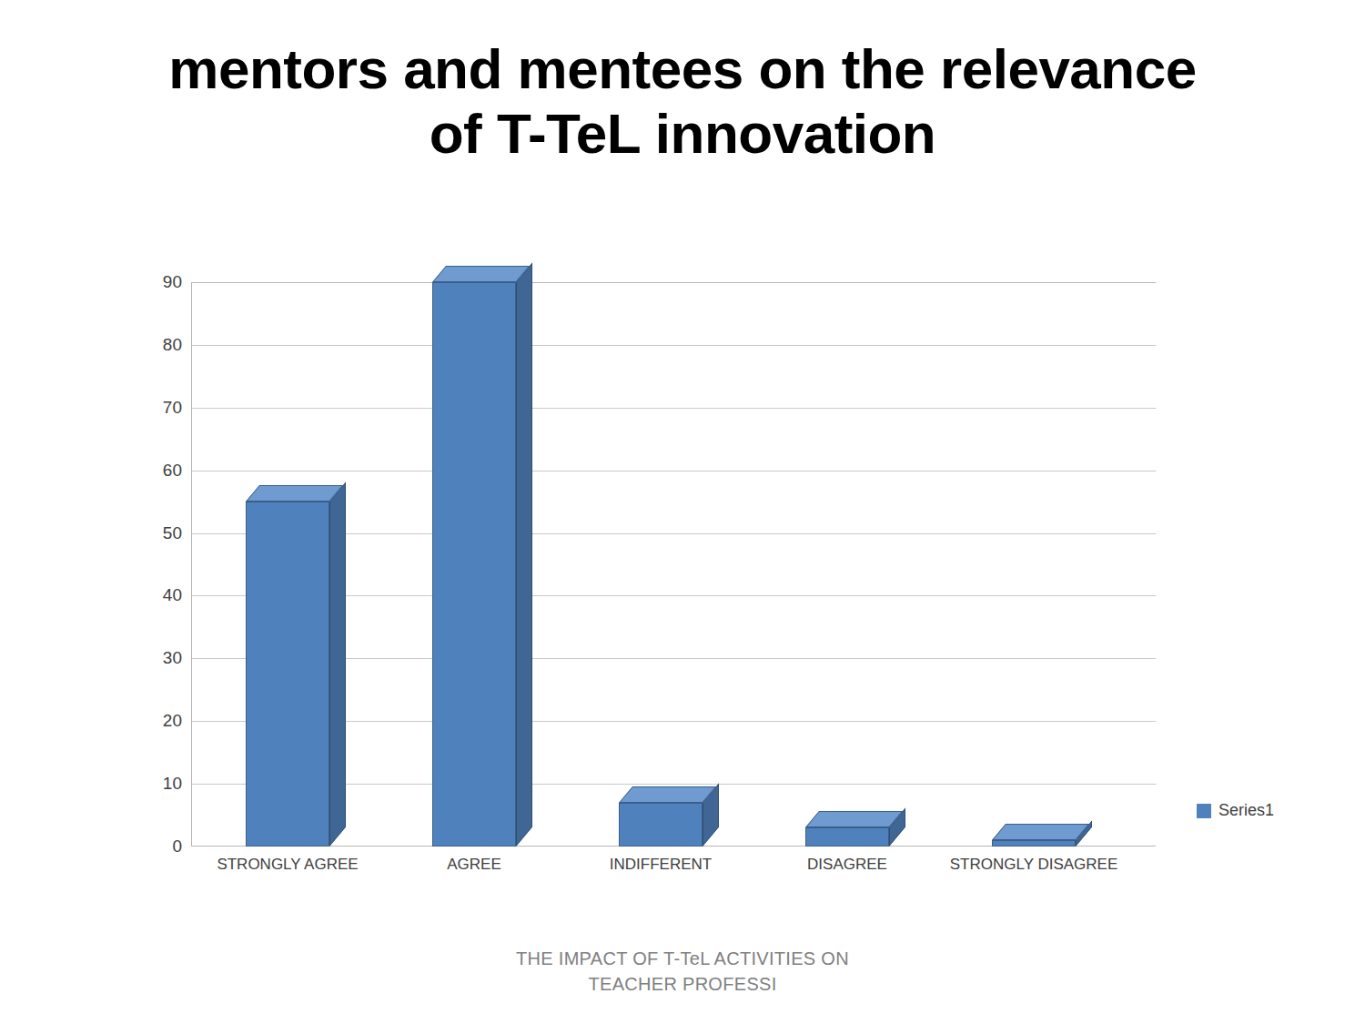mentors and mentees on the relevance of T-TeL innovation
90 80 70 60 50 40 30 20 10 0
STRONGLY AGREE AGREE INDIFFERENT DISAGREE STRONGLY DISAGREE
Series1
THE IMPACT OF T-TeL ACTIVITIES ON
TEACHER PROFESSI